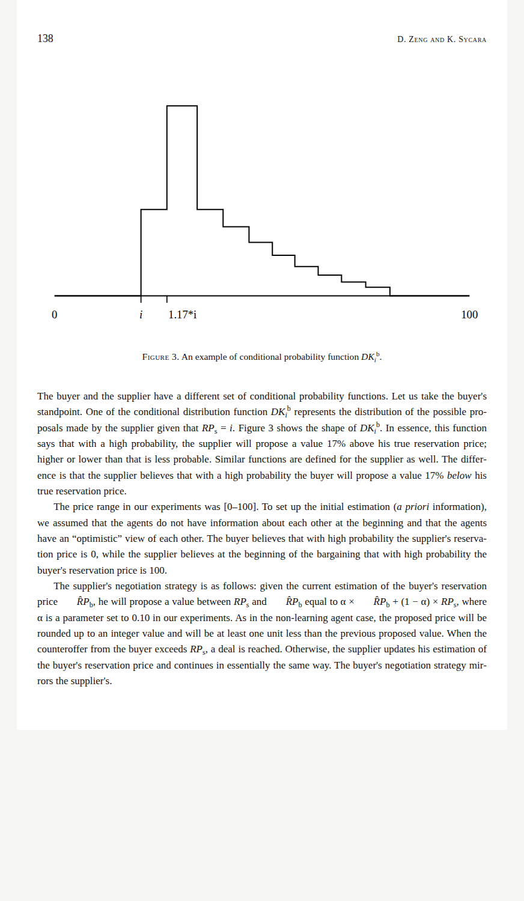138 D. Zeng and K. Sycara
Conditional probability function DK superscript b subscript i A histogram-like step function on a horizontal axis from 0 to 100. The distribution is zero until i, rises to a tall peak at 1.17 times i, then decreases in descending steps toward the right, reaching zero before 100. 0 i 1.17*i 100
Figure 3. An example of conditional probability function DKib.
The buyer and the supplier have a different set of conditional probability functions. Let us take the buyer's standpoint. One of the conditional distribution function DKib represents the distribution of the possible proposals made by the supplier given that RPs = i. Figure 3 shows the shape of DKib. In essence, this function says that with a high probability, the supplier will propose a value 17% above his true reservation price; higher or lower than that is less probable. Similar functions are defined for the supplier as well. The difference is that the supplier believes that with a high probability the buyer will propose a value 17% below his true reservation price.
The price range in our experiments was [0–100]. To set up the initial estimation (a priori information), we assumed that the agents do not have information about each other at the beginning and that the agents have an “optimistic” view of each other. The buyer believes that with high probability the supplier's reservation price is 0, while the supplier believes at the beginning of the bargaining that with high probability the buyer's reservation price is 100.
The supplier's negotiation strategy is as follows: given the current estimation of the buyer's reservation price R̂Pb, he will propose a value between RPs and R̂Pb equal to α × R̂Pb + (1 − α) × RPs, where α is a parameter set to 0.10 in our experiments. As in the non-learning agent case, the proposed price will be rounded up to an integer value and will be at least one unit less than the previous proposed value. When the counteroffer from the buyer exceeds RPs, a deal is reached. Otherwise, the supplier updates his estimation of the buyer's reservation price and continues in essentially the same way. The buyer's negotiation strategy mirrors the supplier's.